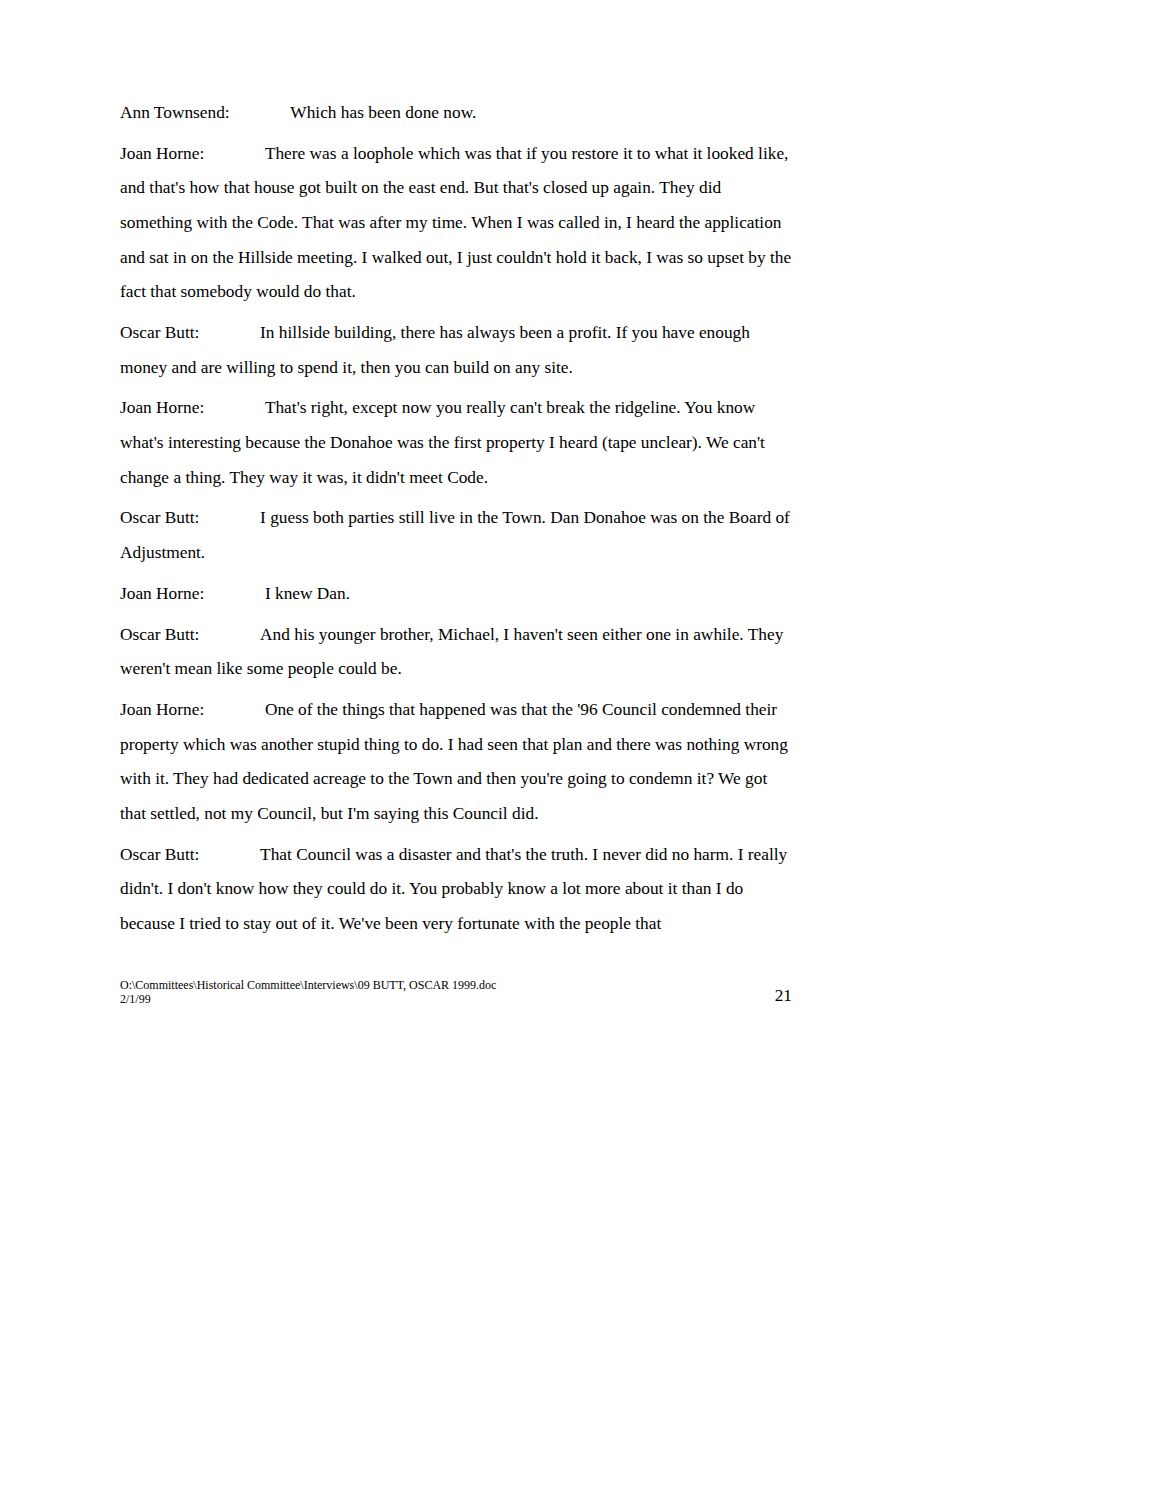Ann Townsend: Which has been done now.
Joan Horne: There was a loophole which was that if you restore it to what it looked like, and that's how that house got built on the east end. But that's closed up again. They did something with the Code. That was after my time. When I was called in, I heard the application and sat in on the Hillside meeting. I walked out, I just couldn't hold it back, I was so upset by the fact that somebody would do that.
Oscar Butt: In hillside building, there has always been a profit. If you have enough money and are willing to spend it, then you can build on any site.
Joan Horne: That's right, except now you really can't break the ridgeline. You know what's interesting because the Donahoe was the first property I heard (tape unclear). We can't change a thing. They way it was, it didn't meet Code.
Oscar Butt: I guess both parties still live in the Town. Dan Donahoe was on the Board of Adjustment.
Joan Horne: I knew Dan.
Oscar Butt: And his younger brother, Michael, I haven't seen either one in awhile. They weren't mean like some people could be.
Joan Horne: One of the things that happened was that the '96 Council condemned their property which was another stupid thing to do. I had seen that plan and there was nothing wrong with it. They had dedicated acreage to the Town and then you're going to condemn it? We got that settled, not my Council, but I'm saying this Council did.
Oscar Butt: That Council was a disaster and that's the truth. I never did no harm. I really didn't. I don't know how they could do it. You probably know a lot more about it than I do because I tried to stay out of it. We've been very fortunate with the people that
O:\Committees\Historical Committee\Interviews\09 BUTT, OSCAR 1999.doc
2/1/99
21